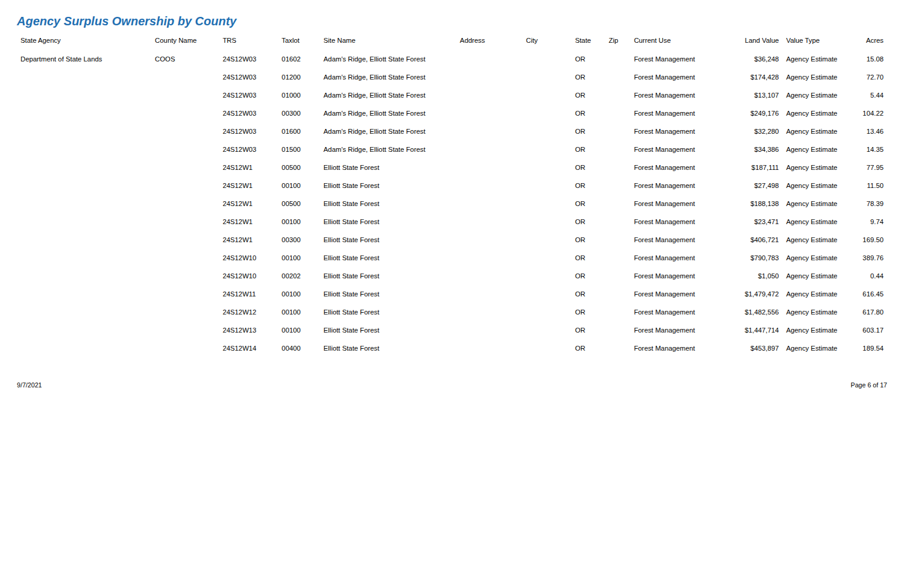Agency Surplus Ownership by County
| State Agency | County Name | TRS | Taxlot | Site Name | Address | City | State | Zip | Current Use | Land Value | Value Type | Acres |
| --- | --- | --- | --- | --- | --- | --- | --- | --- | --- | --- | --- | --- |
| Department of State Lands | COOS | 24S12W03 | 01602 | Adam's Ridge, Elliott State Forest | | | OR | | Forest Management | $36,248 | Agency Estimate | 15.08 |
| | | 24S12W03 | 01200 | Adam's Ridge, Elliott State Forest | | | OR | | Forest Management | $174,428 | Agency Estimate | 72.70 |
| | | 24S12W03 | 01000 | Adam's Ridge, Elliott State Forest | | | OR | | Forest Management | $13,107 | Agency Estimate | 5.44 |
| | | 24S12W03 | 00300 | Adam's Ridge, Elliott State Forest | | | OR | | Forest Management | $249,176 | Agency Estimate | 104.22 |
| | | 24S12W03 | 01600 | Adam's Ridge, Elliott State Forest | | | OR | | Forest Management | $32,280 | Agency Estimate | 13.46 |
| | | 24S12W03 | 01500 | Adam's Ridge, Elliott State Forest | | | OR | | Forest Management | $34,386 | Agency Estimate | 14.35 |
| | | 24S12W1 | 00500 | Elliott State Forest | | | OR | | Forest Management | $187,111 | Agency Estimate | 77.95 |
| | | 24S12W1 | 00100 | Elliott State Forest | | | OR | | Forest Management | $27,498 | Agency Estimate | 11.50 |
| | | 24S12W1 | 00500 | Elliott State Forest | | | OR | | Forest Management | $188,138 | Agency Estimate | 78.39 |
| | | 24S12W1 | 00100 | Elliott State Forest | | | OR | | Forest Management | $23,471 | Agency Estimate | 9.74 |
| | | 24S12W1 | 00300 | Elliott State Forest | | | OR | | Forest Management | $406,721 | Agency Estimate | 169.50 |
| | | 24S12W10 | 00100 | Elliott State Forest | | | OR | | Forest Management | $790,783 | Agency Estimate | 389.76 |
| | | 24S12W10 | 00202 | Elliott State Forest | | | OR | | Forest Management | $1,050 | Agency Estimate | 0.44 |
| | | 24S12W11 | 00100 | Elliott State Forest | | | OR | | Forest Management | $1,479,472 | Agency Estimate | 616.45 |
| | | 24S12W12 | 00100 | Elliott State Forest | | | OR | | Forest Management | $1,482,556 | Agency Estimate | 617.80 |
| | | 24S12W13 | 00100 | Elliott State Forest | | | OR | | Forest Management | $1,447,714 | Agency Estimate | 603.17 |
| | | 24S12W14 | 00400 | Elliott State Forest | | | OR | | Forest Management | $453,897 | Agency Estimate | 189.54 |
9/7/2021 Page 6 of 17